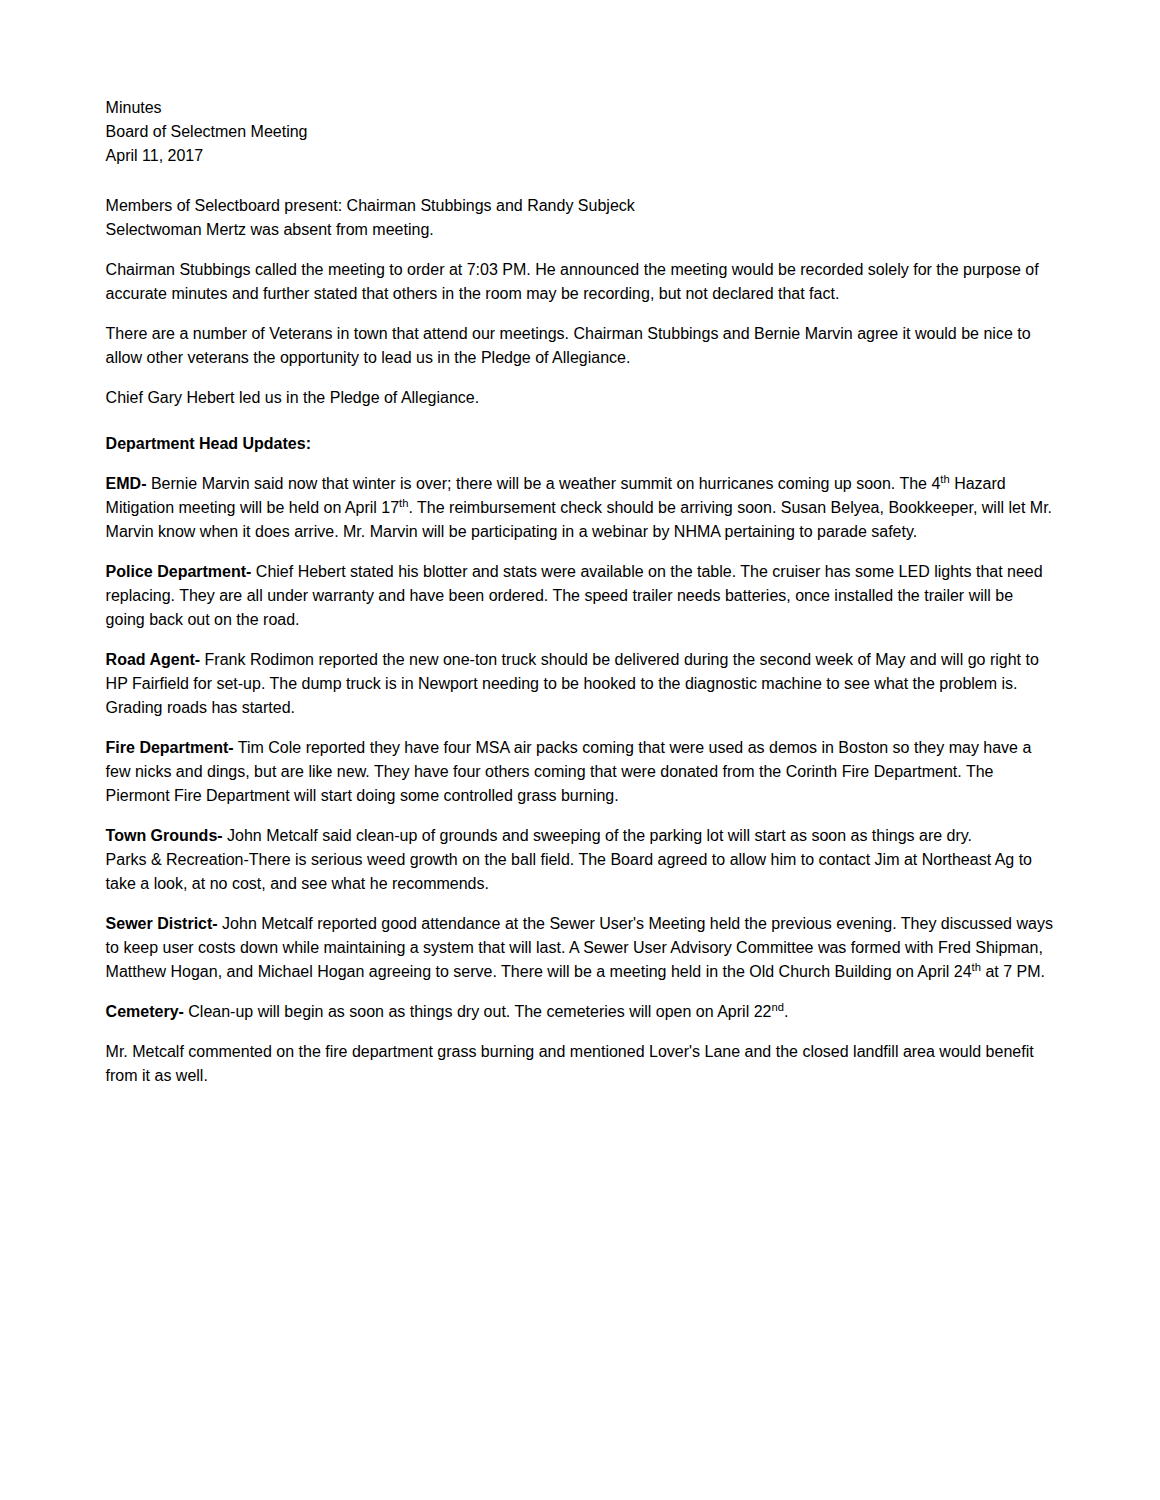Minutes
Board of Selectmen Meeting
April 11, 2017
Members of Selectboard present: Chairman Stubbings and Randy Subjeck
Selectwoman Mertz was absent from meeting.
Chairman Stubbings called the meeting to order at 7:03 PM. He announced the meeting would be recorded solely for the purpose of accurate minutes and further stated that others in the room may be recording, but not declared that fact.
There are a number of Veterans in town that attend our meetings. Chairman Stubbings and Bernie Marvin agree it would be nice to allow other veterans the opportunity to lead us in the Pledge of Allegiance.
Chief Gary Hebert led us in the Pledge of Allegiance.
Department Head Updates:
EMD- Bernie Marvin said now that winter is over; there will be a weather summit on hurricanes coming up soon. The 4th Hazard Mitigation meeting will be held on April 17th. The reimbursement check should be arriving soon. Susan Belyea, Bookkeeper, will let Mr. Marvin know when it does arrive. Mr. Marvin will be participating in a webinar by NHMA pertaining to parade safety.
Police Department- Chief Hebert stated his blotter and stats were available on the table. The cruiser has some LED lights that need replacing. They are all under warranty and have been ordered. The speed trailer needs batteries, once installed the trailer will be going back out on the road.
Road Agent- Frank Rodimon reported the new one-ton truck should be delivered during the second week of May and will go right to HP Fairfield for set-up. The dump truck is in Newport needing to be hooked to the diagnostic machine to see what the problem is. Grading roads has started.
Fire Department- Tim Cole reported they have four MSA air packs coming that were used as demos in Boston so they may have a few nicks and dings, but are like new. They have four others coming that were donated from the Corinth Fire Department. The Piermont Fire Department will start doing some controlled grass burning.
Town Grounds- John Metcalf said clean-up of grounds and sweeping of the parking lot will start as soon as things are dry.
Parks & Recreation-There is serious weed growth on the ball field. The Board agreed to allow him to contact Jim at Northeast Ag to take a look, at no cost, and see what he recommends.
Sewer District- John Metcalf reported good attendance at the Sewer User's Meeting held the previous evening. They discussed ways to keep user costs down while maintaining a system that will last. A Sewer User Advisory Committee was formed with Fred Shipman, Matthew Hogan, and Michael Hogan agreeing to serve. There will be a meeting held in the Old Church Building on April 24th at 7 PM.
Cemetery- Clean-up will begin as soon as things dry out. The cemeteries will open on April 22nd.
Mr. Metcalf commented on the fire department grass burning and mentioned Lover's Lane and the closed landfill area would benefit from it as well.